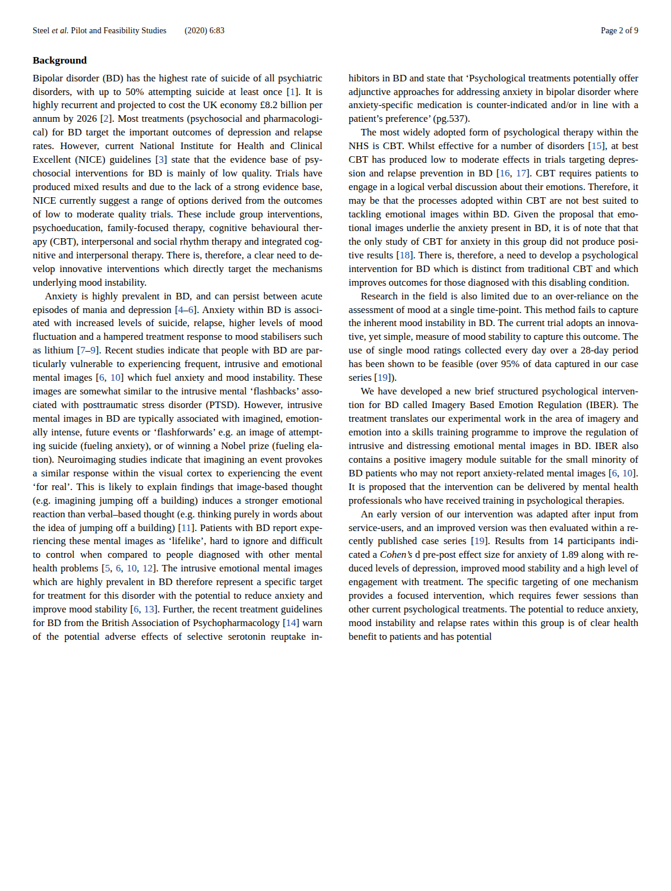Steel et al. Pilot and Feasibility Studies(2020) 6:83
Page 2 of 9
Background
Bipolar disorder (BD) has the highest rate of suicide of all psychiatric disorders, with up to 50% attempting suicide at least once [1]. It is highly recurrent and projected to cost the UK economy £8.2 billion per annum by 2026 [2]. Most treatments (psychosocial and pharmacological) for BD target the important outcomes of depression and relapse rates. However, current National Institute for Health and Clinical Excellent (NICE) guidelines [3] state that the evidence base of psychosocial interventions for BD is mainly of low quality. Trials have produced mixed results and due to the lack of a strong evidence base, NICE currently suggest a range of options derived from the outcomes of low to moderate quality trials. These include group interventions, psychoeducation, family-focused therapy, cognitive behavioural therapy (CBT), interpersonal and social rhythm therapy and integrated cognitive and interpersonal therapy. There is, therefore, a clear need to develop innovative interventions which directly target the mechanisms underlying mood instability.
Anxiety is highly prevalent in BD, and can persist between acute episodes of mania and depression [4–6]. Anxiety within BD is associated with increased levels of suicide, relapse, higher levels of mood fluctuation and a hampered treatment response to mood stabilisers such as lithium [7–9]. Recent studies indicate that people with BD are particularly vulnerable to experiencing frequent, intrusive and emotional mental images [6, 10] which fuel anxiety and mood instability. These images are somewhat similar to the intrusive mental ‘flashbacks’ associated with posttraumatic stress disorder (PTSD). However, intrusive mental images in BD are typically associated with imagined, emotionally intense, future events or ‘flashforwards’ e.g. an image of attempting suicide (fueling anxiety), or of winning a Nobel prize (fueling elation). Neuroimaging studies indicate that imagining an event provokes a similar response within the visual cortex to experiencing the event ‘for real’. This is likely to explain findings that image-based thought (e.g. imagining jumping off a building) induces a stronger emotional reaction than verbal–based thought (e.g. thinking purely in words about the idea of jumping off a building) [11]. Patients with BD report experiencing these mental images as ‘lifelike’, hard to ignore and difficult to control when compared to people diagnosed with other mental health problems [5, 6, 10, 12]. The intrusive emotional mental images which are highly prevalent in BD therefore represent a specific target for treatment for this disorder with the potential to reduce anxiety and improve mood stability [6, 13]. Further, the recent treatment guidelines for BD from the British Association of Psychopharmacology [14] warn of the potential adverse effects of selective serotonin reuptake inhibitors in BD and state that ‘Psychological treatments potentially offer adjunctive approaches for addressing anxiety in bipolar disorder where anxiety-specific medication is counter-indicated and/or in line with a patient’s preference’ (pg.537).
The most widely adopted form of psychological therapy within the NHS is CBT. Whilst effective for a number of disorders [15], at best CBT has produced low to moderate effects in trials targeting depression and relapse prevention in BD [16, 17]. CBT requires patients to engage in a logical verbal discussion about their emotions. Therefore, it may be that the processes adopted within CBT are not best suited to tackling emotional images within BD. Given the proposal that emotional images underlie the anxiety present in BD, it is of note that that the only study of CBT for anxiety in this group did not produce positive results [18]. There is, therefore, a need to develop a psychological intervention for BD which is distinct from traditional CBT and which improves outcomes for those diagnosed with this disabling condition.
Research in the field is also limited due to an over-reliance on the assessment of mood at a single time-point. This method fails to capture the inherent mood instability in BD. The current trial adopts an innovative, yet simple, measure of mood stability to capture this outcome. The use of single mood ratings collected every day over a 28-day period has been shown to be feasible (over 95% of data captured in our case series [19]).
We have developed a new brief structured psychological intervention for BD called Imagery Based Emotion Regulation (IBER). The treatment translates our experimental work in the area of imagery and emotion into a skills training programme to improve the regulation of intrusive and distressing emotional mental images in BD. IBER also contains a positive imagery module suitable for the small minority of BD patients who may not report anxiety-related mental images [6, 10]. It is proposed that the intervention can be delivered by mental health professionals who have received training in psychological therapies.
An early version of our intervention was adapted after input from service-users, and an improved version was then evaluated within a recently published case series [19]. Results from 14 participants indicated a Cohen’s d pre-post effect size for anxiety of 1.89 along with reduced levels of depression, improved mood stability and a high level of engagement with treatment. The specific targeting of one mechanism provides a focused intervention, which requires fewer sessions than other current psychological treatments. The potential to reduce anxiety, mood instability and relapse rates within this group is of clear health benefit to patients and has potential